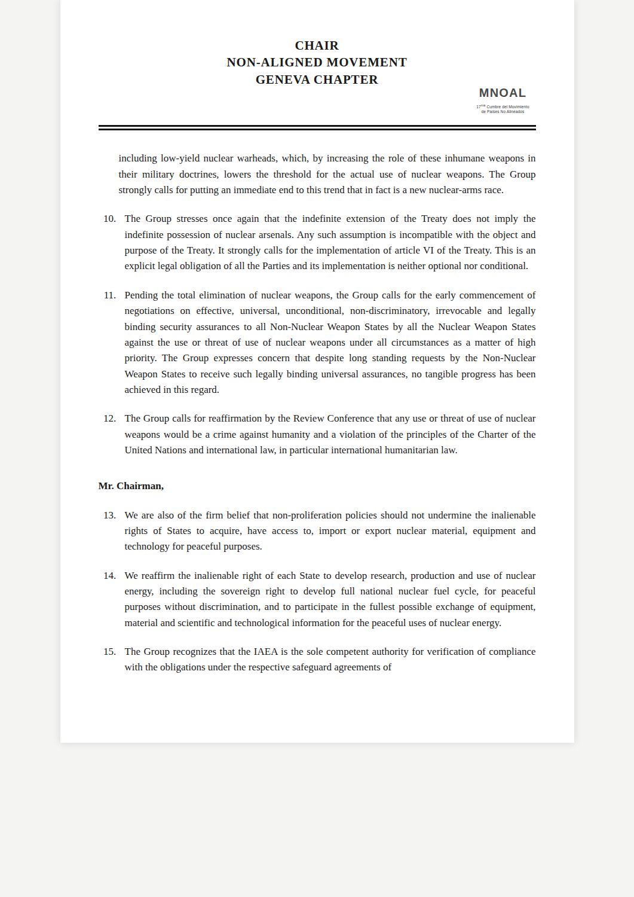Chair
Non-Aligned Movement
Geneva Chapter
MNOAL 17ma Cumbre del Movimiento
de Países No Alineados
including low-yield nuclear warheads, which, by increasing the role of these inhumane weapons in their military doctrines, lowers the threshold for the actual use of nuclear weapons. The Group strongly calls for putting an immediate end to this trend that in fact is a new nuclear-arms race.
The Group stresses once again that the indefinite extension of the Treaty does not imply the indefinite possession of nuclear arsenals. Any such assumption is incompatible with the object and purpose of the Treaty. It strongly calls for the implementation of article VI of the Treaty. This is an explicit legal obligation of all the Parties and its implementation is neither optional nor conditional.
Pending the total elimination of nuclear weapons, the Group calls for the early commencement of negotiations on effective, universal, unconditional, non-discriminatory, irrevocable and legally binding security assurances to all Non-Nuclear Weapon States by all the Nuclear Weapon States against the use or threat of use of nuclear weapons under all circumstances as a matter of high priority. The Group expresses concern that despite long standing requests by the Non-Nuclear Weapon States to receive such legally binding universal assurances, no tangible progress has been achieved in this regard.
The Group calls for reaffirmation by the Review Conference that any use or threat of use of nuclear weapons would be a crime against humanity and a violation of the principles of the Charter of the United Nations and international law, in particular international humanitarian law.
Mr. Chairman,
We are also of the firm belief that non-proliferation policies should not undermine the inalienable rights of States to acquire, have access to, import or export nuclear material, equipment and technology for peaceful purposes.
We reaffirm the inalienable right of each State to develop research, production and use of nuclear energy, including the sovereign right to develop full national nuclear fuel cycle, for peaceful purposes without discrimination, and to participate in the fullest possible exchange of equipment, material and scientific and technological information for the peaceful uses of nuclear energy.
The Group recognizes that the IAEA is the sole competent authority for verification of compliance with the obligations under the respective safeguard agreements of